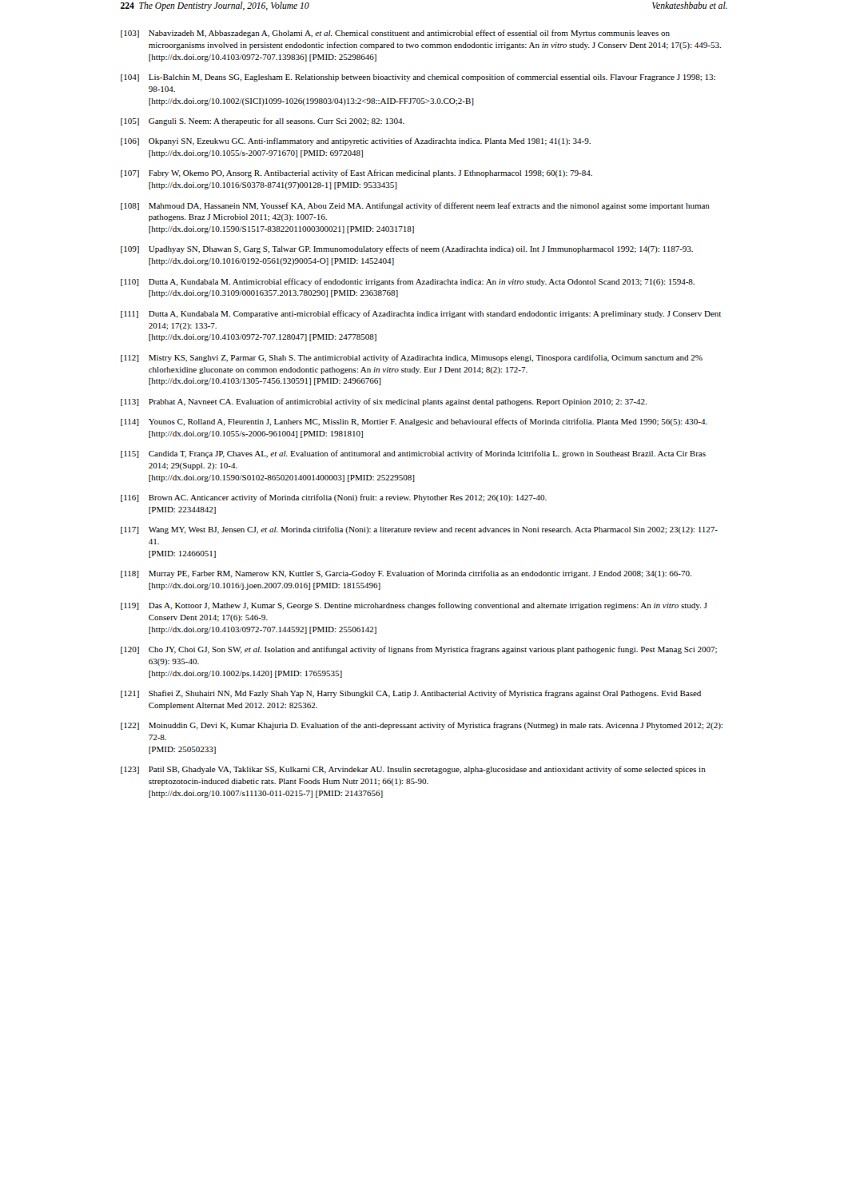224 The Open Dentistry Journal, 2016, Volume 10
Venkateshbabu et al.
[103] Nabavizadeh M, Abbaszadegan A, Gholami A, et al. Chemical constituent and antimicrobial effect of essential oil from Myrtus communis leaves on microorganisms involved in persistent endodontic infection compared to two common endodontic irrigants: An in vitro study. J Conserv Dent 2014; 17(5): 449-53. [http://dx.doi.org/10.4103/0972-707.139836] [PMID: 25298646]
[104] Lis-Balchin M, Deans SG, Eaglesham E. Relationship between bioactivity and chemical composition of commercial essential oils. Flavour Fragrance J 1998; 13: 98-104. [http://dx.doi.org/10.1002/(SICI)1099-1026(199803/04)13:2<98::AID-FFJ705>3.0.CO;2-B]
[105] Ganguli S. Neem: A therapeutic for all seasons. Curr Sci 2002; 82: 1304.
[106] Okpanyi SN, Ezeukwu GC. Anti-inflammatory and antipyretic activities of Azadirachta indica. Planta Med 1981; 41(1): 34-9. [http://dx.doi.org/10.1055/s-2007-971670] [PMID: 6972048]
[107] Fabry W, Okemo PO, Ansorg R. Antibacterial activity of East African medicinal plants. J Ethnopharmacol 1998; 60(1): 79-84. [http://dx.doi.org/10.1016/S0378-8741(97)00128-1] [PMID: 9533435]
[108] Mahmoud DA, Hassanein NM, Youssef KA, Abou Zeid MA. Antifungal activity of different neem leaf extracts and the nimonol against some important human pathogens. Braz J Microbiol 2011; 42(3): 1007-16. [http://dx.doi.org/10.1590/S1517-83822011000300021] [PMID: 24031718]
[109] Upadhyay SN, Dhawan S, Garg S, Talwar GP. Immunomodulatory effects of neem (Azadirachta indica) oil. Int J Immunopharmacol 1992; 14(7): 1187-93. [http://dx.doi.org/10.1016/0192-0561(92)90054-O] [PMID: 1452404]
[110] Dutta A, Kundabala M. Antimicrobial efficacy of endodontic irrigants from Azadirachta indica: An in vitro study. Acta Odontol Scand 2013; 71(6): 1594-8. [http://dx.doi.org/10.3109/00016357.2013.780290] [PMID: 23638768]
[111] Dutta A, Kundabala M. Comparative anti-microbial efficacy of Azadirachta indica irrigant with standard endodontic irrigants: A preliminary study. J Conserv Dent 2014; 17(2): 133-7. [http://dx.doi.org/10.4103/0972-707.128047] [PMID: 24778508]
[112] Mistry KS, Sanghvi Z, Parmar G, Shah S. The antimicrobial activity of Azadirachta indica, Mimusops elengi, Tinospora cardifolia, Ocimum sanctum and 2% chlorhexidine gluconate on common endodontic pathogens: An in vitro study. Eur J Dent 2014; 8(2): 172-7. [http://dx.doi.org/10.4103/1305-7456.130591] [PMID: 24966766]
[113] Prabhat A, Navneet CA. Evaluation of antimicrobial activity of six medicinal plants against dental pathogens. Report Opinion 2010; 2: 37-42.
[114] Younos C, Rolland A, Fleurentin J, Lanhers MC, Misslin R, Mortier F. Analgesic and behavioural effects of Morinda citrifolia. Planta Med 1990; 56(5): 430-4. [http://dx.doi.org/10.1055/s-2006-961004] [PMID: 1981810]
[115] Candida T, França JP, Chaves AL, et al. Evaluation of antitumoral and antimicrobial activity of Morinda lcitrifolia L. grown in Southeast Brazil. Acta Cir Bras 2014; 29(Suppl. 2): 10-4. [http://dx.doi.org/10.1590/S0102-86502014001400003] [PMID: 25229508]
[116] Brown AC. Anticancer activity of Morinda citrifolia (Noni) fruit: a review. Phytother Res 2012; 26(10): 1427-40. [PMID: 22344842]
[117] Wang MY, West BJ, Jensen CJ, et al. Morinda citrifolia (Noni): a literature review and recent advances in Noni research. Acta Pharmacol Sin 2002; 23(12): 1127-41. [PMID: 12466051]
[118] Murray PE, Farber RM, Namerow KN, Kuttler S, Garcia-Godoy F. Evaluation of Morinda citrifolia as an endodontic irrigant. J Endod 2008; 34(1): 66-70. [http://dx.doi.org/10.1016/j.joen.2007.09.016] [PMID: 18155496]
[119] Das A, Kottoor J, Mathew J, Kumar S, George S. Dentine microhardness changes following conventional and alternate irrigation regimens: An in vitro study. J Conserv Dent 2014; 17(6): 546-9. [http://dx.doi.org/10.4103/0972-707.144592] [PMID: 25506142]
[120] Cho JY, Choi GJ, Son SW, et al. Isolation and antifungal activity of lignans from Myristica fragrans against various plant pathogenic fungi. Pest Manag Sci 2007; 63(9): 935-40. [http://dx.doi.org/10.1002/ps.1420] [PMID: 17659535]
[121] Shafiei Z, Shuhairi NN, Md Fazly Shah Yap N, Harry Sibungkil CA, Latip J. Antibacterial Activity of Myristica fragrans against Oral Pathogens. Evid Based Complement Alternat Med 2012. 2012: 825362.
[122] Moinuddin G, Devi K, Kumar Khajuria D. Evaluation of the anti-depressant activity of Myristica fragrans (Nutmeg) in male rats. Avicenna J Phytomed 2012; 2(2): 72-8. [PMID: 25050233]
[123] Patil SB, Ghadyale VA, Taklikar SS, Kulkarni CR, Arvindekar AU. Insulin secretagogue, alpha-glucosidase and antioxidant activity of some selected spices in streptozotocin-induced diabetic rats. Plant Foods Hum Nutr 2011; 66(1): 85-90. [http://dx.doi.org/10.1007/s11130-011-0215-7] [PMID: 21437656]